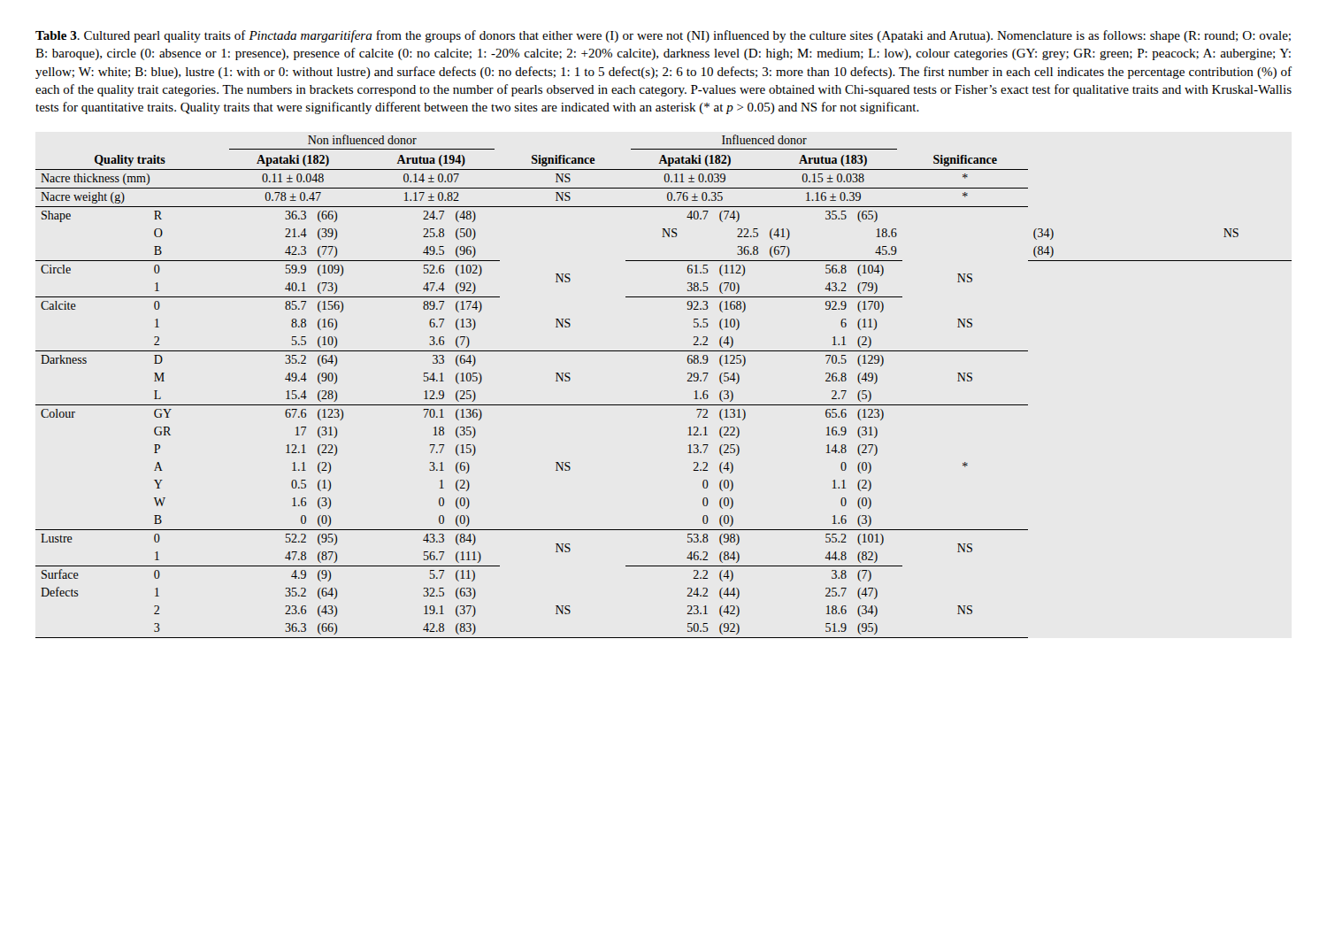Table 3. Cultured pearl quality traits of Pinctada margaritifera from the groups of donors that either were (I) or were not (NI) influenced by the culture sites (Apataki and Arutua). Nomenclature is as follows: shape (R: round; O: ovale; B: baroque), circle (0: absence or 1: presence), presence of calcite (0: no calcite; 1: -20% calcite; 2: +20% calcite), darkness level (D: high; M: medium; L: low), colour categories (GY: grey; GR: green; P: peacock; A: aubergine; Y: yellow; W: white; B: blue), lustre (1: with or 0: without lustre) and surface defects (0: no defects; 1: 1 to 5 defect(s); 2: 6 to 10 defects; 3: more than 10 defects). The first number in each cell indicates the percentage contribution (%) of each of the quality trait categories. The numbers in brackets correspond to the number of pearls observed in each category. P-values were obtained with Chi-squared tests or Fisher’s exact test for qualitative traits and with Kruskal-Wallis tests for quantitative traits. Quality traits that were significantly different between the two sites are indicated with an asterisk (* at p > 0.05) and NS for not significant.
| | | Non influenced donor | | Influenced donor | |
| Quality traits | Apataki (182) | Arutua (194) | Significance | Apataki (182) | Arutua (183) | Significance |
| Nacre thickness (mm) | 0.11 ± 0.048 | 0.14 ± 0.07 | NS | 0.11 ± 0.039 | 0.15 ± 0.038 | * |
| Nacre weight (g) | 0.78 ± 0.47 | 1.17 ± 0.82 | NS | 0.76 ± 0.35 | 1.16 ± 0.39 | * |
| Shape | R | 36.3 | (66) | 24.7 | (48) | | 40.7 | (74) | 35.5 | (65) | |
| | O | 21.4 | (39) | 25.8 | (50) | NS | 22.5 | (41) | 18.6 | (34) | NS |
| | B | 42.3 | (77) | 49.5 | (96) | | 36.8 | (67) | 45.9 | (84) | |
| Circle | 0 | 59.9 | (109) | 52.6 | (102) | NS | 61.5 | (112) | 56.8 | (104) | NS |
| | 1 | 40.1 | (73) | 47.4 | (92) | 38.5 | (70) | 43.2 | (79) |
| Calcite | 0 | 85.7 | (156) | 89.7 | (174) | | 92.3 | (168) | 92.9 | (170) | |
| | 1 | 8.8 | (16) | 6.7 | (13) | NS | 5.5 | (10) | 6 | (11) | NS |
| | 2 | 5.5 | (10) | 3.6 | (7) | | 2.2 | (4) | 1.1 | (2) | |
| Darkness | D | 35.2 | (64) | 33 | (64) | | 68.9 | (125) | 70.5 | (129) | |
| | M | 49.4 | (90) | 54.1 | (105) | NS | 29.7 | (54) | 26.8 | (49) | NS |
| | L | 15.4 | (28) | 12.9 | (25) | | 1.6 | (3) | 2.7 | (5) | |
| Colour | GY | 67.6 | (123) | 70.1 | (136) | | 72 | (131) | 65.6 | (123) | |
| | GR | 17 | (31) | 18 | (35) | | 12.1 | (22) | 16.9 | (31) | |
| | P | 12.1 | (22) | 7.7 | (15) | | 13.7 | (25) | 14.8 | (27) | |
| | A | 1.1 | (2) | 3.1 | (6) | NS | 2.2 | (4) | 0 | (0) | * |
| | Y | 0.5 | (1) | 1 | (2) | | 0 | (0) | 1.1 | (2) | |
| | W | 1.6 | (3) | 0 | (0) | | 0 | (0) | 0 | (0) | |
| | B | 0 | (0) | 0 | (0) | | 0 | (0) | 1.6 | (3) | |
| Lustre | 0 | 52.2 | (95) | 43.3 | (84) | NS | 53.8 | (98) | 55.2 | (101) | NS |
| | 1 | 47.8 | (87) | 56.7 | (111) | 46.2 | (84) | 44.8 | (82) |
| Surface | 0 | 4.9 | (9) | 5.7 | (11) | | 2.2 | (4) | 3.8 | (7) | |
| Defects | 1 | 35.2 | (64) | 32.5 | (63) | | 24.2 | (44) | 25.7 | (47) | |
| | 2 | 23.6 | (43) | 19.1 | (37) | NS | 23.1 | (42) | 18.6 | (34) | NS |
| | 3 | 36.3 | (66) | 42.8 | (83) | | 50.5 | (92) | 51.9 | (95) | |